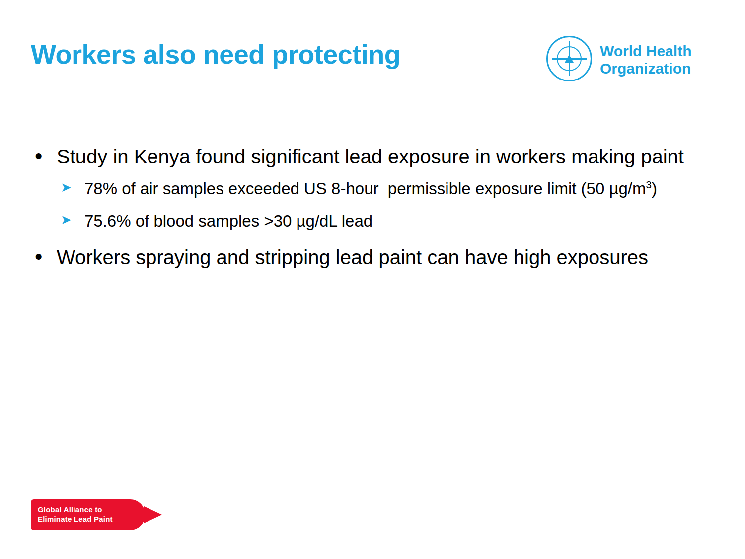Workers also need protecting
World Health
Organization
Study in Kenya found significant lead exposure in workers making paint
78% of air samples exceeded US 8-hour permissible exposure limit (50 µg/m3)
75.6% of blood samples >30 µg/dL lead
Workers spraying and stripping lead paint can have high exposures
Global Alliance to
Eliminate Lead Paint